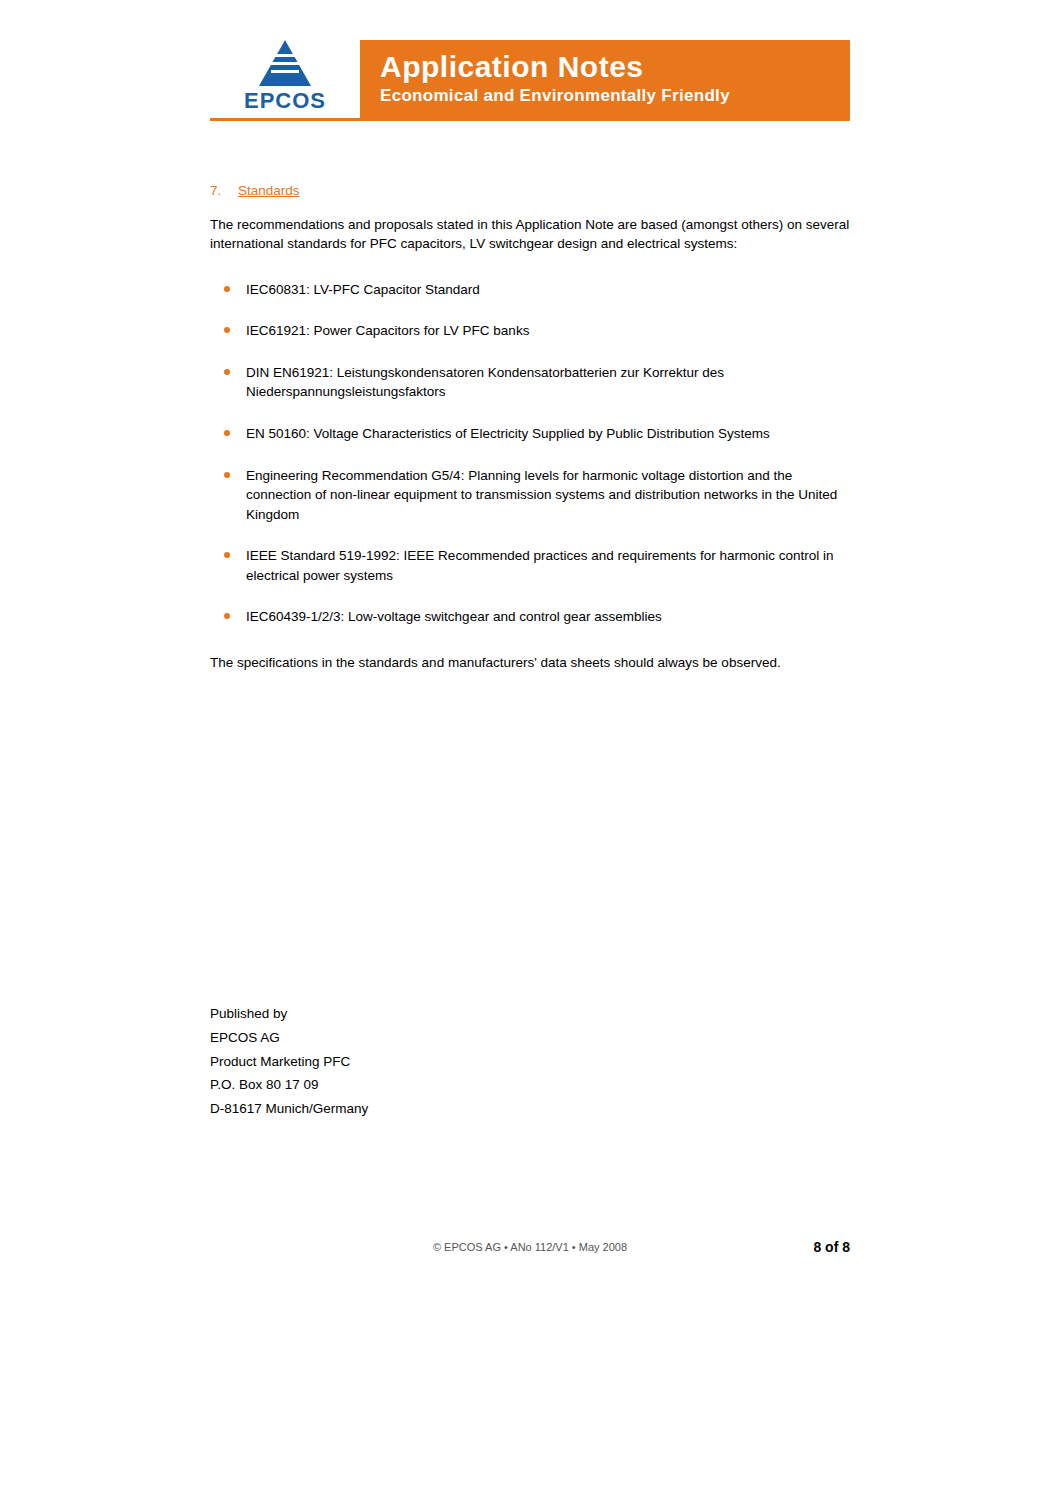EPCOS
Application Notes
Economical and Environmentally Friendly
7. Standards
The recommendations and proposals stated in this Application Note are based (amongst others) on several international standards for PFC capacitors, LV switchgear design and electrical systems:
IEC60831: LV-PFC Capacitor Standard
IEC61921: Power Capacitors for LV PFC banks
DIN EN61921: Leistungskondensatoren Kondensatorbatterien zur Korrektur des Niederspannungsleistungsfaktors
EN 50160: Voltage Characteristics of Electricity Supplied by Public Distribution Systems
Engineering Recommendation G5/4: Planning levels for harmonic voltage distortion and the connection of non-linear equipment to transmission systems and distribution networks in the United Kingdom
IEEE Standard 519-1992: IEEE Recommended practices and requirements for harmonic control in electrical power systems
IEC60439-1/2/3: Low-voltage switchgear and control gear assemblies
The specifications in the standards and manufacturers' data sheets should always be observed.
Published by
EPCOS AG
Product Marketing PFC
P.O. Box 80 17 09
D-81617 Munich/Germany
© EPCOS AG • ANo 112/V1 • May 2008 8 of 8